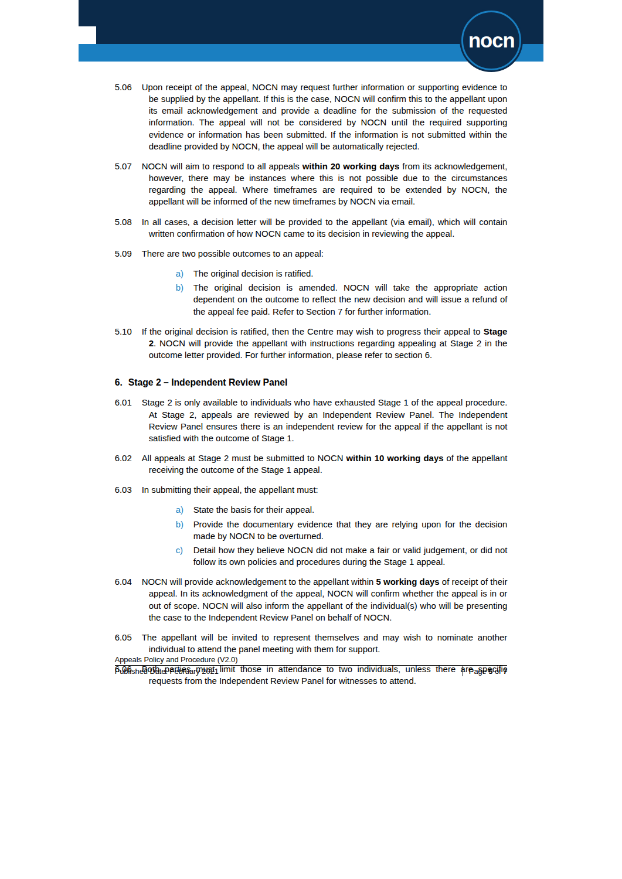nocn
5.06 Upon receipt of the appeal, NOCN may request further information or supporting evidence to be supplied by the appellant. If this is the case, NOCN will confirm this to the appellant upon its email acknowledgement and provide a deadline for the submission of the requested information. The appeal will not be considered by NOCN until the required supporting evidence or information has been submitted. If the information is not submitted within the deadline provided by NOCN, the appeal will be automatically rejected.
5.07 NOCN will aim to respond to all appeals within 20 working days from its acknowledgement, however, there may be instances where this is not possible due to the circumstances regarding the appeal. Where timeframes are required to be extended by NOCN, the appellant will be informed of the new timeframes by NOCN via email.
5.08 In all cases, a decision letter will be provided to the appellant (via email), which will contain written confirmation of how NOCN came to its decision in reviewing the appeal.
5.09 There are two possible outcomes to an appeal:
a) The original decision is ratified.
b) The original decision is amended. NOCN will take the appropriate action dependent on the outcome to reflect the new decision and will issue a refund of the appeal fee paid. Refer to Section 7 for further information.
5.10 If the original decision is ratified, then the Centre may wish to progress their appeal to Stage 2. NOCN will provide the appellant with instructions regarding appealing at Stage 2 in the outcome letter provided. For further information, please refer to section 6.
6. Stage 2 – Independent Review Panel
6.01 Stage 2 is only available to individuals who have exhausted Stage 1 of the appeal procedure. At Stage 2, appeals are reviewed by an Independent Review Panel. The Independent Review Panel ensures there is an independent review for the appeal if the appellant is not satisfied with the outcome of Stage 1.
6.02 All appeals at Stage 2 must be submitted to NOCN within 10 working days of the appellant receiving the outcome of the Stage 1 appeal.
6.03 In submitting their appeal, the appellant must:
a) State the basis for their appeal.
b) Provide the documentary evidence that they are relying upon for the decision made by NOCN to be overturned.
c) Detail how they believe NOCN did not make a fair or valid judgement, or did not follow its own policies and procedures during the Stage 1 appeal.
6.04 NOCN will provide acknowledgement to the appellant within 5 working days of receipt of their appeal. In its acknowledgment of the appeal, NOCN will confirm whether the appeal is in or out of scope. NOCN will also inform the appellant of the individual(s) who will be presenting the case to the Independent Review Panel on behalf of NOCN.
6.05 The appellant will be invited to represent themselves and may wish to nominate another individual to attend the panel meeting with them for support.
6.06 Both parties must limit those in attendance to two individuals, unless there are specific requests from the Independent Review Panel for witnesses to attend.
Appeals Policy and Procedure (V2.0)
Published Date: February 2021 Page 5 of 7